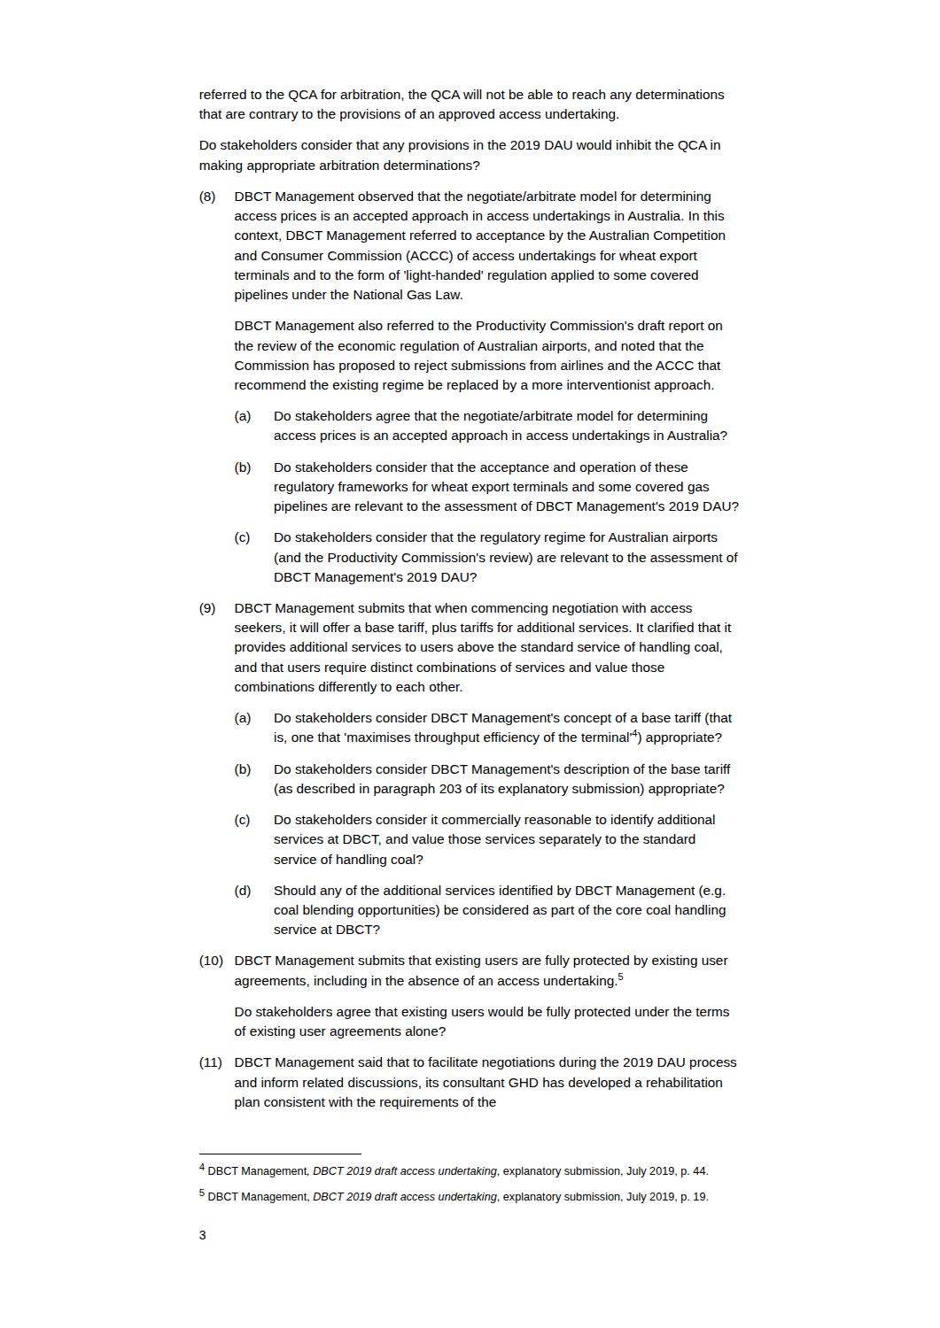referred to the QCA for arbitration, the QCA will not be able to reach any determinations that are contrary to the provisions of an approved access undertaking.
Do stakeholders consider that any provisions in the 2019 DAU would inhibit the QCA in making appropriate arbitration determinations?
(8)
DBCT Management observed that the negotiate/arbitrate model for determining access prices is an accepted approach in access undertakings in Australia. In this context, DBCT Management referred to acceptance by the Australian Competition and Consumer Commission (ACCC) of access undertakings for wheat export terminals and to the form of 'light-handed' regulation applied to some covered pipelines under the National Gas Law.
DBCT Management also referred to the Productivity Commission's draft report on the review of the economic regulation of Australian airports, and noted that the Commission has proposed to reject submissions from airlines and the ACCC that recommend the existing regime be replaced by a more interventionist approach.
(a)
Do stakeholders agree that the negotiate/arbitrate model for determining access prices is an accepted approach in access undertakings in Australia?
(b)
Do stakeholders consider that the acceptance and operation of these regulatory frameworks for wheat export terminals and some covered gas pipelines are relevant to the assessment of DBCT Management's 2019 DAU?
(c)
Do stakeholders consider that the regulatory regime for Australian airports (and the Productivity Commission's review) are relevant to the assessment of DBCT Management's 2019 DAU?
(9)
DBCT Management submits that when commencing negotiation with access seekers, it will offer a base tariff, plus tariffs for additional services. It clarified that it provides additional services to users above the standard service of handling coal, and that users require distinct combinations of services and value those combinations differently to each other.
(a)
Do stakeholders consider DBCT Management's concept of a base tariff (that is, one that 'maximises throughput efficiency of the terminal'4) appropriate?
(b)
Do stakeholders consider DBCT Management's description of the base tariff (as described in paragraph 203 of its explanatory submission) appropriate?
(c)
Do stakeholders consider it commercially reasonable to identify additional services at DBCT, and value those services separately to the standard service of handling coal?
(d)
Should any of the additional services identified by DBCT Management (e.g. coal blending opportunities) be considered as part of the core coal handling service at DBCT?
(10)
DBCT Management submits that existing users are fully protected by existing user agreements, including in the absence of an access undertaking.5
Do stakeholders agree that existing users would be fully protected under the terms of existing user agreements alone?
(11)
DBCT Management said that to facilitate negotiations during the 2019 DAU process and inform related discussions, its consultant GHD has developed a rehabilitation plan consistent with the requirements of the
4 DBCT Management, DBCT 2019 draft access undertaking, explanatory submission, July 2019, p. 44.
5 DBCT Management, DBCT 2019 draft access undertaking, explanatory submission, July 2019, p. 19.
3